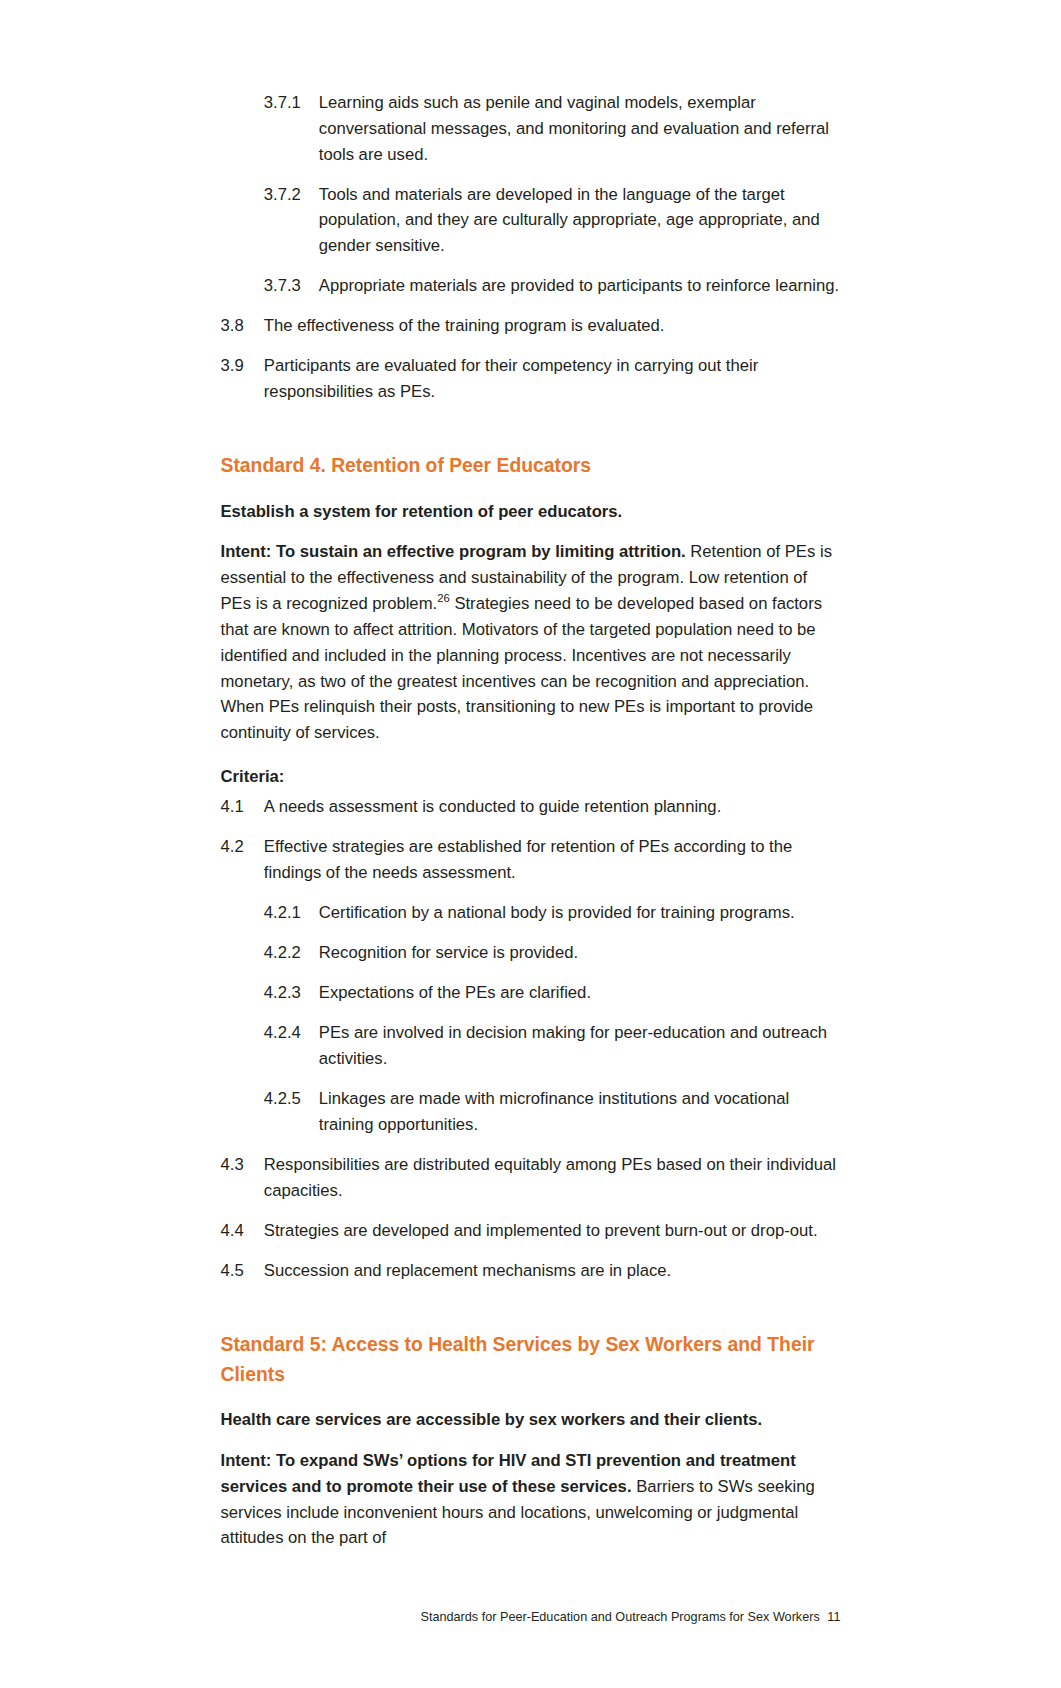3.7.1
Learning aids such as penile and vaginal models, exemplar conversational messages, and monitoring and evaluation and referral tools are used.
3.7.2
Tools and materials are developed in the language of the target population, and they are culturally appropriate, age appropriate, and gender sensitive.
3.7.3
Appropriate materials are provided to participants to reinforce learning.
3.8
The effectiveness of the training program is evaluated.
3.9
Participants are evaluated for their competency in carrying out their responsibilities as PEs.
Standard 4. Retention of Peer Educators
Establish a system for retention of peer educators.
Intent: To sustain an effective program by limiting attrition. Retention of PEs is essential to the effectiveness and sustainability of the program. Low retention of PEs is a recognized problem.26 Strategies need to be developed based on factors that are known to affect attrition. Motivators of the targeted population need to be identified and included in the planning process. Incentives are not necessarily monetary, as two of the greatest incentives can be recognition and appreciation. When PEs relinquish their posts, transitioning to new PEs is important to provide continuity of services.
Criteria:
4.1
A needs assessment is conducted to guide retention planning.
4.2
Effective strategies are established for retention of PEs according to the findings of the needs assessment.
4.2.1
Certification by a national body is provided for training programs.
4.2.2
Recognition for service is provided.
4.2.3
Expectations of the PEs are clarified.
4.2.4
PEs are involved in decision making for peer-education and outreach activities.
4.2.5
Linkages are made with microfinance institutions and vocational training opportunities.
4.3
Responsibilities are distributed equitably among PEs based on their individual capacities.
4.4
Strategies are developed and implemented to prevent burn-out or drop-out.
4.5
Succession and replacement mechanisms are in place.
Standard 5: Access to Health Services by Sex Workers and Their Clients
Health care services are accessible by sex workers and their clients.
Intent: To expand SWs’ options for HIV and STI prevention and treatment services and to promote their use of these services. Barriers to SWs seeking services include inconvenient hours and locations, unwelcoming or judgmental attitudes on the part of
Standards for Peer-Education and Outreach Programs for Sex Workers11